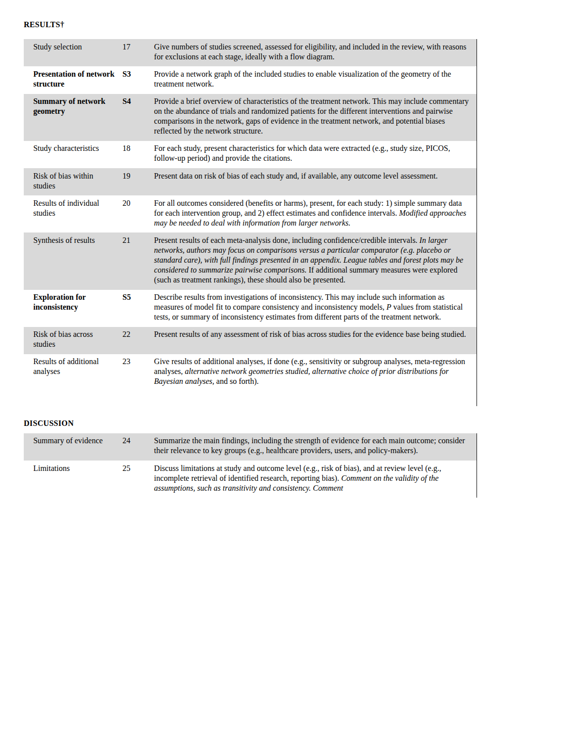RESULTS†
| Study selection | 17 | Give numbers of studies screened, assessed for eligibility, and included in the review, with reasons for exclusions at each stage, ideally with a flow diagram. | |
| Presentation of network structure | S3 | Provide a network graph of the included studies to enable visualization of the geometry of the treatment network. | |
| Summary of network geometry | S4 | Provide a brief overview of characteristics of the treatment network. This may include commentary on the abundance of trials and randomized patients for the different interventions and pairwise comparisons in the network, gaps of evidence in the treatment network, and potential biases reflected by the network structure. | |
| Study characteristics | 18 | For each study, present characteristics for which data were extracted (e.g., study size, PICOS, follow-up period) and provide the citations. | |
| Risk of bias within studies | 19 | Present data on risk of bias of each study and, if available, any outcome level assessment. | |
| Results of individual studies | 20 | For all outcomes considered (benefits or harms), present, for each study: 1) simple summary data for each intervention group, and 2) effect estimates and confidence intervals. Modified approaches may be needed to deal with information from larger networks. | |
| Synthesis of results | 21 | Present results of each meta-analysis done, including confidence/credible intervals. In larger networks, authors may focus on comparisons versus a particular comparator (e.g. placebo or standard care), with full findings presented in an appendix. League tables and forest plots may be considered to summarize pairwise comparisons. If additional summary measures were explored (such as treatment rankings), these should also be presented. | |
| Exploration for inconsistency | S5 | Describe results from investigations of inconsistency. This may include such information as measures of model fit to compare consistency and inconsistency models, P values from statistical tests, or summary of inconsistency estimates from different parts of the treatment network. | |
| Risk of bias across studies | 22 | Present results of any assessment of risk of bias across studies for the evidence base being studied. | |
| Results of additional analyses | 23 | Give results of additional analyses, if done (e.g., sensitivity or subgroup analyses, meta-regression analyses, alternative network geometries studied, alternative choice of prior distributions for Bayesian analyses, and so forth). | |
DISCUSSION
| Summary of evidence | 24 | Summarize the main findings, including the strength of evidence for each main outcome; consider their relevance to key groups (e.g., healthcare providers, users, and policy-makers). | |
| Limitations | 25 | Discuss limitations at study and outcome level (e.g., risk of bias), and at review level (e.g., incomplete retrieval of identified research, reporting bias). Comment on the validity of the assumptions, such as transitivity and consistency. Comment | |